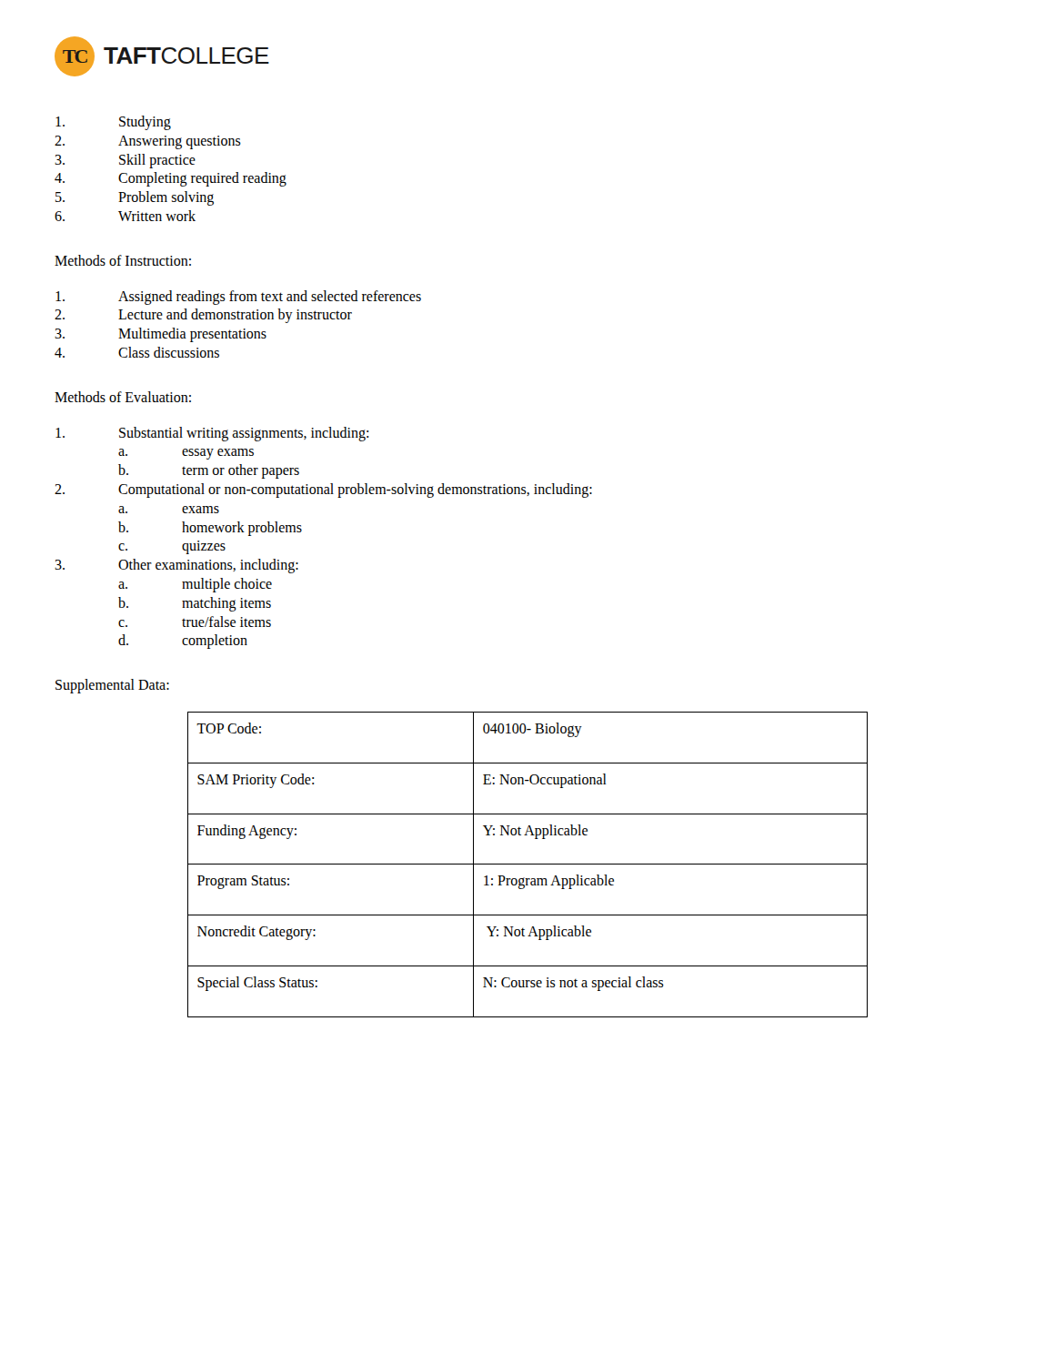TC TAFTCOLLEGE
1. Studying
2. Answering questions
3. Skill practice
4. Completing required reading
5. Problem solving
6. Written work
Methods of Instruction:
1. Assigned readings from text and selected references
2. Lecture and demonstration by instructor
3. Multimedia presentations
4. Class discussions
Methods of Evaluation:
1. Substantial writing assignments, including:
a. essay exams
b. term or other papers
2. Computational or non-computational problem-solving demonstrations, including:
a. exams
b. homework problems
c. quizzes
3. Other examinations, including:
a. multiple choice
b. matching items
c. true/false items
d. completion
Supplemental Data:
| TOP Code: | 040100- Biology |
| SAM Priority Code: | E: Non-Occupational |
| Funding Agency: | Y: Not Applicable |
| Program Status: | 1: Program Applicable |
| Noncredit Category: | Y: Not Applicable |
| Special Class Status: | N: Course is not a special class |